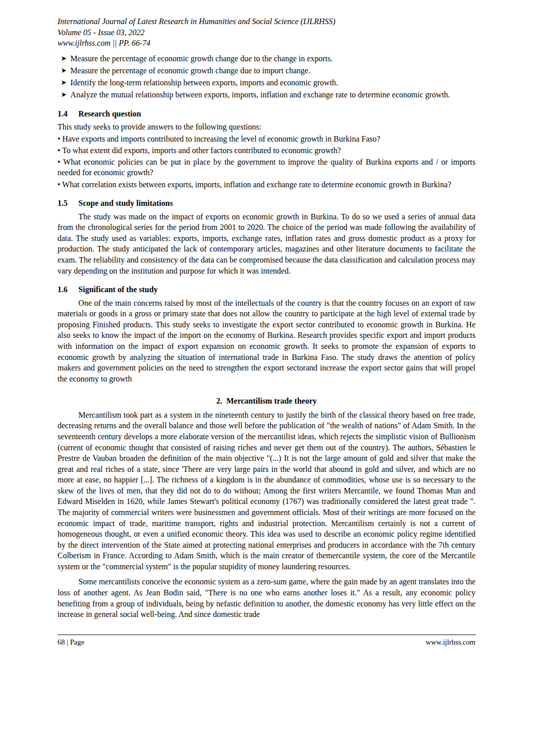International Journal of Latest Research in Humanities and Social Science (IJLRHSS)
Volume 05 - Issue 03, 2022
www.ijlrhss.com || PP. 66-74
Measure the percentage of economic growth change due to the change in exports.
Measure the percentage of economic growth change due to import change.
Identify the long-term relationship between exports, imports and economic growth.
Analyze the mutual relationship between exports, imports, inflation and exchange rate to determine economic growth.
1.4 Research question
This study seeks to provide answers to the following questions:
• Have exports and imports contributed to increasing the level of economic growth in Burkina Faso?
• To what extent did exports, imports and other factors contributed to economic growth?
• What economic policies can be put in place by the government to improve the quality of Burkina exports and / or imports needed for economic growth?
• What correlation exists between exports, imports, inflation and exchange rate to determine economic growth in Burkina?
1.5 Scope and study limitations
The study was made on the impact of exports on economic growth in Burkina. To do so we used a series of annual data from the chronological series for the period from 2001 to 2020. The choice of the period was made following the availability of data. The study used as variables: exports, imports, exchange rates, inflation rates and gross domestic product as a proxy for production. The study anticipated the lack of contemporary articles, magazines and other literature documents to facilitate the exam. The reliability and consistency of the data can be compromised because the data classification and calculation process may vary depending on the institution and purpose for which it was intended.
1.6 Significant of the study
One of the main concerns raised by most of the intellectuals of the country is that the country focuses on an export of raw materials or goods in a gross or primary state that does not allow the country to participate at the high level of external trade by proposing Finished products. This study seeks to investigate the export sector contributed to economic growth in Burkina. He also seeks to know the impact of the import on the economy of Burkina. Research provides specific export and import products with information on the impact of export expansion on economic growth. It seeks to promote the expansion of exports to economic growth by analyzing the situation of international trade in Burkina Faso. The study draws the attention of policy makers and government policies on the need to strengthen the export sectorand increase the export sector gains that will propel the economy to growth
2. Mercantilism trade theory
Mercantilism took part as a system in the nineteenth century to justify the birth of the classical theory based on free trade, decreasing returns and the overall balance and those well before the publication of "the wealth of nations" of Adam Smith. In the seventeenth century develops a more elaborate version of the mercantilist ideas, which rejects the simplistic vision of Bullionism (current of economic thought that consisted of raising riches and never get them out of the country). The authors, Sébastien le Prestre de Vauban broaden the definition of the main objective "(...) It is not the large amount of gold and silver that make the great and real riches of a state, since 'There are very large pairs in the world that abound in gold and silver, and which are no more at ease, no happier [...]. The richness of a kingdom is in the abundance of commodities, whose use is so necessary to the skew of the lives of men, that they did not do to do without; Among the first writers Mercantile, we found Thomas Mun and Edward Miselden in 1620, while James Stewart's political economy (1767) was traditionally considered the latest great trade ". The majority of commercial writers were businessmen and government officials. Most of their writings are more focused on the economic impact of trade, maritime transport, rights and industrial protection. Mercantilism certainly is not a current of homogeneous thought, or even a unified economic theory. This idea was used to describe an economic policy regime identified by the direct intervention of the State aimed at protecting national enterprises and producers in accordance with the 7th century Colberism in France. According to Adam Smith, which is the main creator of themercantile system, the core of the Mercantile system or the "commercial system" is the popular stupidity of money laundering resources.
Some mercantilists conceive the economic system as a zero-sum game, where the gain made by an agent translates into the loss of another agent. As Jean Bodin said, "There is no one who earns another loses it." As a result, any economic policy benefiting from a group of individuals, being by nefastic definition to another, the domestic economy has very little effect on the increase in general social well-being. And since domestic trade
68 | Page www.ijlrhss.com